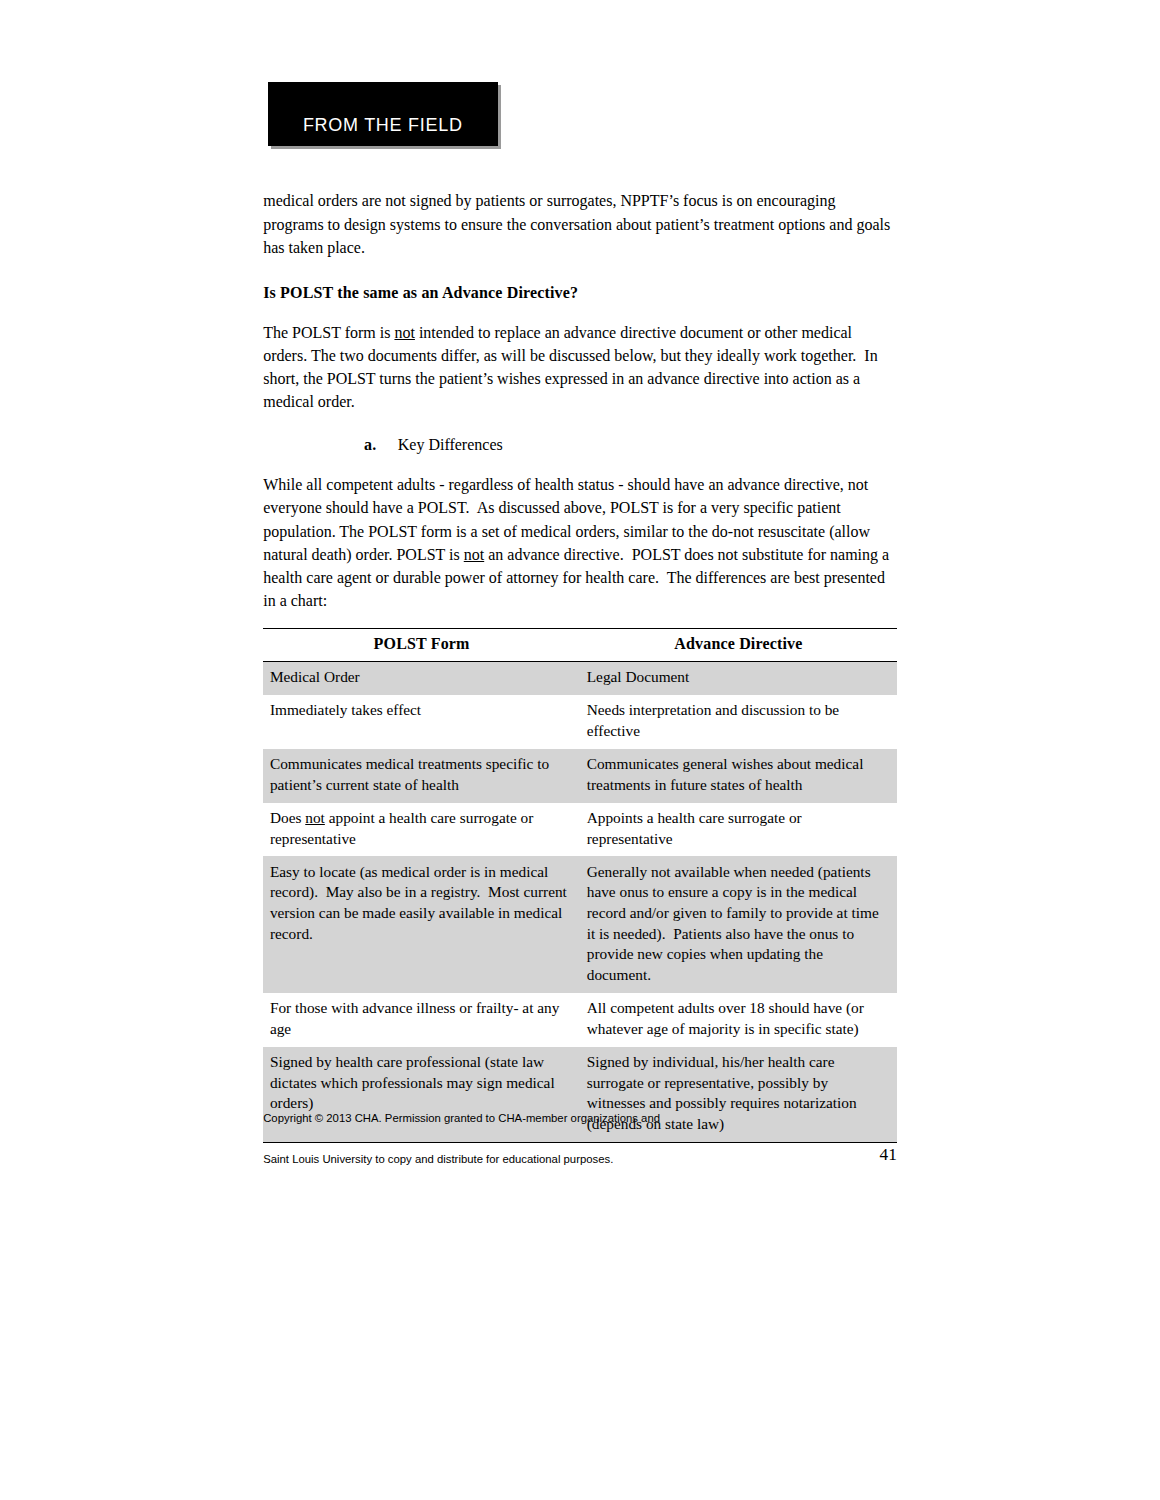FROM THE FIELD
medical orders are not signed by patients or surrogates, NPPTF’s focus is on encouraging programs to design systems to ensure the conversation about patient’s treatment options and goals has taken place.
Is POLST the same as an Advance Directive?
The POLST form is not intended to replace an advance directive document or other medical orders. The two documents differ, as will be discussed below, but they ideally work together. In short, the POLST turns the patient’s wishes expressed in an advance directive into action as a medical order.
a. Key Differences
While all competent adults - regardless of health status - should have an advance directive, not everyone should have a POLST. As discussed above, POLST is for a very specific patient population. The POLST form is a set of medical orders, similar to the do-not resuscitate (allow natural death) order. POLST is not an advance directive. POLST does not substitute for naming a health care agent or durable power of attorney for health care. The differences are best presented in a chart:
| POLST Form | Advance Directive |
| --- | --- |
| Medical Order | Legal Document |
| Immediately takes effect | Needs interpretation and discussion to be effective |
| Communicates medical treatments specific to patient’s current state of health | Communicates general wishes about medical treatments in future states of health |
| Does not appoint a health care surrogate or representative | Appoints a health care surrogate or representative |
| Easy to locate (as medical order is in medical record). May also be in a registry. Most current version can be made easily available in medical record. | Generally not available when needed (patients have onus to ensure a copy is in the medical record and/or given to family to provide at time it is needed). Patients also have the onus to provide new copies when updating the document. |
| For those with advance illness or frailty- at any age | All competent adults over 18 should have (or whatever age of majority is in specific state) |
| Signed by health care professional (state law dictates which professionals may sign medical orders) | Signed by individual, his/her health care surrogate or representative, possibly by witnesses and possibly requires notarization (depends on state law) |
Copyright © 2013 CHA. Permission granted to CHA-member organizations and
Saint Louis University to copy and distribute for educational purposes. 41